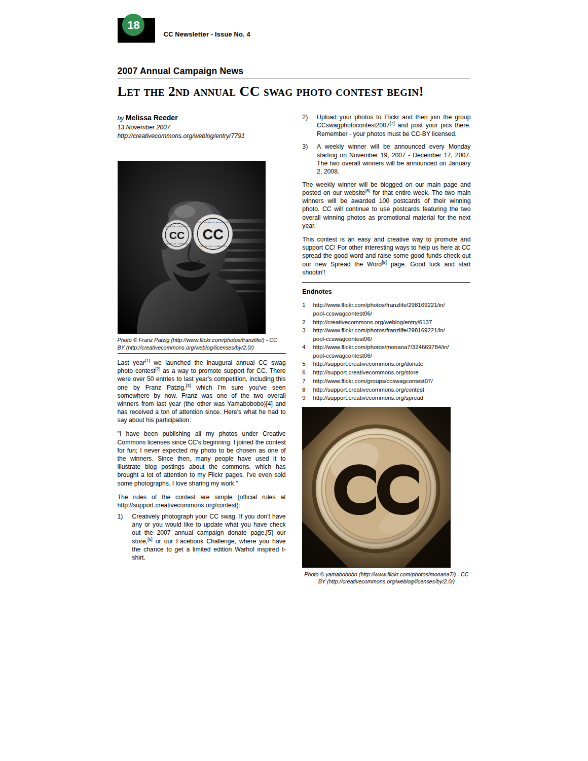18
CC Newsletter - Issue No. 4
2007 Annual Campaign News
Let the 2nd annual CC swag photo contest begin!
by Melissa Reeder 13 November 2007 http://creativecommons.org/weblog/entry/7791
CC SOME RIGHTS RESERVED CREATIVE COMMONS CC SOME RIGHTS RESERVED CREATIVE COMMONS
Photo © Franz Patzig (http://www.flickr.com/photos/franzlife/) - CC BY (http://creativecommons.org/weblog/licenses/by/2.0/)
Last year[1] we launched the inaugural annual CC swag photo contest[2] as a way to promote support for CC. There were over 50 entries to last year's competition, including this one by Franz Patzig,[3] which I'm sure you've seen somewhere by now. Franz was one of the two overall winners from last year (the other was Yamabobobo)[4] and has received a ton of attention since. Here's what he had to say about his participation:
"I have been publishing all my photos under Creative Commons licenses since CC's beginning. I joined the contest for fun; I never expected my photo to be chosen as one of the winners. Since then, many people have used it to illustrate blog postings about the commons, which has brought a lot of attention to my Flickr pages. I've even sold some photographs. I love sharing my work."
The rules of the contest are simple (official rules at http://support.creativecommons.org/contest):
1) Creatively photograph your CC swag. If you don't have any or you would like to update what you have check out the 2007 annual campaign donate page,[5] our store,[6] or our Facebook Challenge, where you have the chance to get a limited edition Warhol inspired t-shirt.
2) Upload your photos to Flickr and then join the group CCswagphotocontest2007[7] and post your pics there. Remember - your photos must be CC-BY licensed.
3) A weekly winner will be announced every Monday starting on November 19, 2007 - December 17, 2007. The two overall winners will be announced on January 2, 2008.
The weekly winner will be blogged on our main page and posted on our website[8] for that entire week. The two main winners will be awarded 100 postcards of their winning photo. CC will continue to use postcards featuring the two overall winning photos as promotional material for the next year.
This contest is an easy and creative way to promote and support CC! For other interesting ways to help us here at CC spread the good word and raise some good funds check out our new Spread the Word[9] page. Good luck and start shootin'!
Endnotes
1
http://www.flickr.com/photos/franzlife/298169221/in/
pool-ccswagcontest06/
2
http://creativecommons.org/weblog/entry/6137
3
http://www.flickr.com/photos/franzlife/298169221/in/
pool-ccswagcontest06/
4
http://www.flickr.com/photos/monana7/324669784/in/
pool-ccswagcontest06/
5
http://support.creativecommons.org/donate
6
http://support.creativecommons.org/store
7
http://www.flickr.com/groups/ccswagcontest07/
8
http://support.creativecommons.org/contest
9
http://support.creativecommons.org/spread
Photo © yamabobobo (http://www.flickr.com/photos/monana7/) - CC BY (http://creativecommons.org/weblog/licenses/by/2.0/)